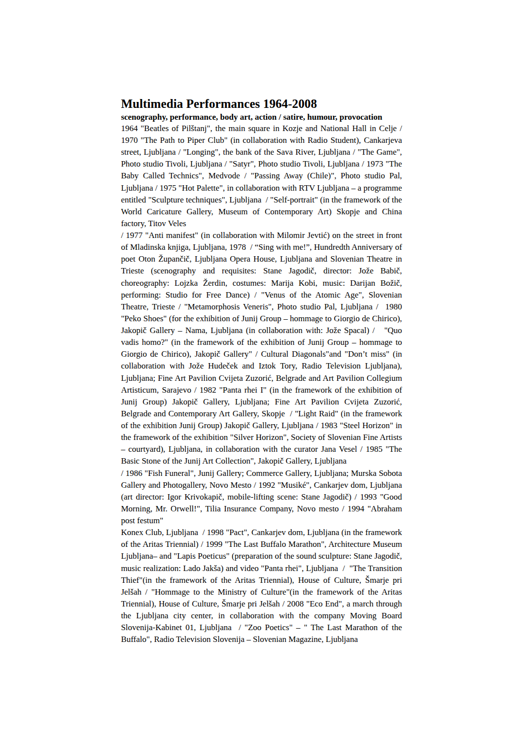Multimedia Performances 1964-2008
scenography, performance, body art, action / satire, humour, provocation
1964 "Beatles of Pilštanj", the main square in Kozje and National Hall in Celje / 1970 "The Path to Piper Club" (in collaboration with Radio Student), Cankarjeva street, Ljubljana / "Longing", the bank of the Sava River, Ljubljana / "The Game", Photo studio Tivoli, Ljubljana / "Satyr", Photo studio Tivoli, Ljubljana / 1973 "The Baby Called Technics", Medvode / "Passing Away (Chile)", Photo studio Pal, Ljubljana / 1975 "Hot Palette", in collaboration with RTV Ljubljana – a programme entitled "Sculpture techniques", Ljubljana / "Self-portrait" (in the framework of the World Caricature Gallery, Museum of Contemporary Art) Skopje and China factory, Titov Veles
/ 1977 "Anti manifest" (in collaboration with Milomir Jevtić) on the street in front of Mladinska knjiga, Ljubljana, 1978 / “Sing with me!”, Hundredth Anniversary of poet Oton Župančič, Ljubljana Opera House, Ljubljana and Slovenian Theatre in Trieste (scenography and requisites: Stane Jagodič, director: Jože Babič, choreography: Lojzka Žerdin, costumes: Marija Kobi, music: Darijan Božič, performing: Studio for Free Dance) / "Venus of the Atomic Age", Slovenian Theatre, Trieste / "Metamorphosis Veneris", Photo studio Pal, Ljubljana / 1980 "Peko Shoes" (for the exhibition of Junij Group – hommage to Giorgio de Chirico), Jakopič Gallery – Nama, Ljubljana (in collaboration with: Jože Spacal) / "Quo vadis homo?" (in the framework of the exhibition of Junij Group – hommage to Giorgio de Chirico), Jakopič Gallery" / Cultural Diagonals"and "Don’t miss" (in collaboration with Jože Hudeček and Iztok Tory, Radio Television Ljubljana), Ljubljana; Fine Art Pavilion Cvijeta Zuzorić, Belgrade and Art Pavilion Collegium Artisticum, Sarajevo / 1982 "Panta rhei I" (in the framework of the exhibition of Junij Group) Jakopič Gallery, Ljubljana; Fine Art Pavilion Cvijeta Zuzorić, Belgrade and Contemporary Art Gallery, Skopje / "Light Raid" (in the framework of the exhibition Junij Group) Jakopič Gallery, Ljubljana / 1983 "Steel Horizon" in the framework of the exhibition "Silver Horizon", Society of Slovenian Fine Artists – courtyard), Ljubljana, in collaboration with the curator Jana Vesel / 1985 "The Basic Stone of the Junij Art Collection", Jakopič Gallery, Ljubljana
/ 1986 "Fish Funeral", Junij Gallery; Commerce Gallery, Ljubljana; Murska Sobota Gallery and Photogallery, Novo Mesto / 1992 "Musiké", Cankarjev dom, Ljubljana (art director: Igor Krivokapič, mobile-lifting scene: Stane Jagodič) / 1993 "Good Morning, Mr. Orwell!", Tilia Insurance Company, Novo mesto / 1994 "Abraham post festum"
Konex Club, Ljubljana / 1998 "Pact", Cankarjev dom, Ljubljana (in the framework of the Aritas Triennial) / 1999 "The Last Buffalo Marathon", Architecture Museum Ljubljana– and "Lapis Poeticus" (preparation of the sound sculpture: Stane Jagodič, music realization: Lado Jakša) and video "Panta rhei", Ljubljana / "The Transition Thief"(in the framework of the Aritas Triennial), House of Culture, Šmarje pri Jelšah / "Hommage to the Ministry of Culture"(in the framework of the Aritas Triennial), House of Culture, Šmarje pri Jelšah / 2008 "Eco End", a march through the Ljubljana city center, in collaboration with the company Moving Board Slovenija-Kabinet 01, Ljubljana / "Zoo Poetics" – " The Last Marathon of the Buffalo", Radio Television Slovenija – Slovenian Magazine, Ljubljana